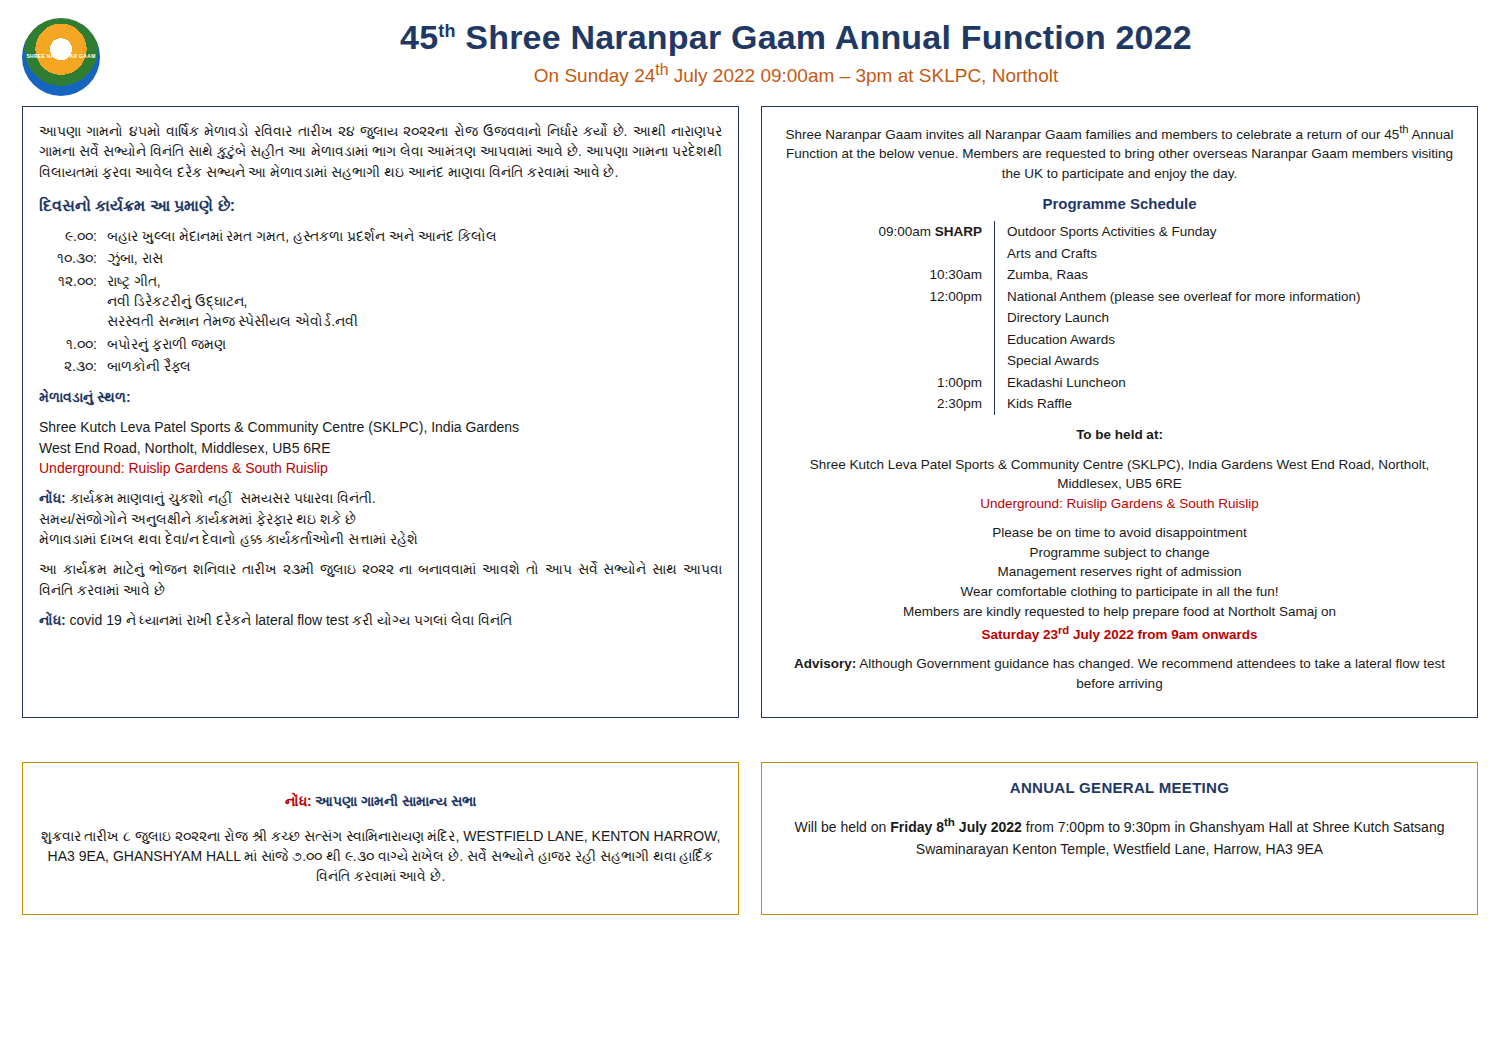45th Shree Naranpar Gaam Annual Function 2022
On Sunday 24th July 2022 09:00am – 3pm at SKLPC, Northolt
આપણા ગામનો ૪૫મો વાર્ષિક મેળાવડો રવિવાર તારીખ ૨૪ જુલાય ૨૦૨૨ના રોજ ઉજવવાનો નિર્ધાર કર્યો છે. આથી નારાણપર ગામના સર્વે સભ્યોને વિનંતિ સાથે કુટુંબે સહીત આ મેળાવડામાં ભાગ લેવા આમંત્રણ આપવામાં આવે છે. આપણા ગામના પરદેશથી વિલાયતમાં ફરવા આવેલ દરેક સભ્યને આ મેળાવડામાં સહભાગી થઇ આનંદ માણવા વિનંતિ કરવામાં આવે છે.
દિવસનો કાર્યક્રમ આ પ્રમાણે છે:
| ૯.૦૦: | બહાર ખુલ્લા મેદાનમાં રમત ગમત, હસ્તકળા પ્રદર્શન અને આનંદ કિલોલ |
| ૧૦.૩૦: | ઝુંબા, રાસ |
| ૧૨.૦૦: | રાષ્ટ્ર ગીત, નવી ડિરેકટરીનું ઉદ્ઘાટન, સરસ્વતી સન્માન તેમજ સ્પેસીયલ એવોર્ડ.નવી |
| ૧.૦૦: | બપોરનું ફરાળી જમણ |
| ૨.૩૦: | બાળકોની રૈફ્લ |
મેળાવડાનું સ્થળ:
Shree Kutch Leva Patel Sports & Community Centre (SKLPC), India Gardens
West End Road, Northolt, Middlesex, UB5 6RE
Underground: Ruislip Gardens & South Ruislip
નોંધ: કાર્યક્રમ માણવાનું ચુકશો નહીં સમયસર પધારવા વિનંતી.
સમય/સંજોગોને અનુલક્ષીને કાર્યક્રમમાં ફેરફાર થઇ શકે છે
મેળાવડામાં દાખલ થવા દેવા/ન દેવાનો હક્ક કાર્યકર્તાઓની સત્તામાં રહેશે
આ કાર્યક્રમ માટેનું ભોજન શનિવાર તારીખ ૨૩મી જુલાઇ ૨૦૨૨ ના બનાવવામાં આવશે તો આપ સર્વે સભ્યોને સાથ આપવા વિનંતિ કરવામાં આવે છે
નોંધ: covid 19 ને ધ્યાનમાં રાખી દરેકને lateral flow test કરી યોગ્ય પગલાં લેવા વિનંતિ
Shree Naranpar Gaam invites all Naranpar Gaam families and members to celebrate a return of our 45th Annual Function at the below venue. Members are requested to bring other overseas Naranpar Gaam members visiting the UK to participate and enjoy the day.
Programme Schedule
| 09:00am SHARP | Outdoor Sports Activities & Funday |
| | Arts and Crafts |
| 10:30am | Zumba, Raas |
| 12:00pm | National Anthem (please see overleaf for more information) |
| | Directory Launch |
| | Education Awards |
| | Special Awards |
| 1:00pm | Ekadashi Luncheon |
| 2:30pm | Kids Raffle |
To be held at:
Shree Kutch Leva Patel Sports & Community Centre (SKLPC), India Gardens West End Road, Northolt, Middlesex, UB5 6RE
Underground: Ruislip Gardens & South Ruislip
Please be on time to avoid disappointment
Programme subject to change
Management reserves right of admission
Wear comfortable clothing to participate in all the fun!
Members are kindly requested to help prepare food at Northolt Samaj on
Saturday 23rd July 2022 from 9am onwards
Advisory: Although Government guidance has changed. We recommend attendees to take a lateral flow test before arriving
નોંધ: આપણા ગામની સામાન્ય સભા
શુક્રવાર તારીખ ૮ જુલાઇ ૨૦૨૨ના રોજ શ્રી કચ્છ સત્સંગ સ્વામિનારાયણ મંદિર, Westfield Lane, Kenton Harrow, HA3 9EA, Ghanshyam Hall માં સાંજે ૭.૦૦ થી ૯.૩૦ વાગ્યે રાખેલ છે. સર્વે સભ્યોને હાજર રહી સહભાગી થવા હાર્દિક વિનંતિ કરવામાં આવે છે.
ANNUAL GENERAL MEETING
Will be held on Friday 8th July 2022 from 7:00pm to 9:30pm in Ghanshyam Hall at Shree Kutch Satsang Swaminarayan Kenton Temple, Westfield Lane, Harrow, HA3 9EA